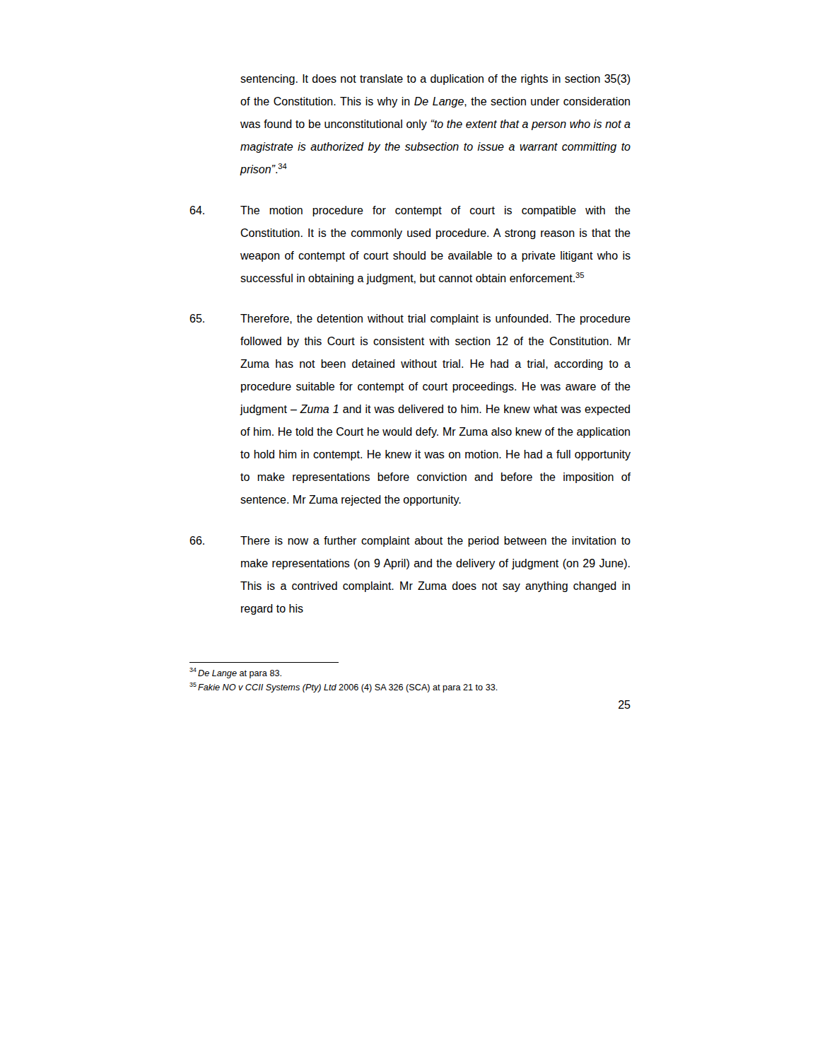sentencing. It does not translate to a duplication of the rights in section 35(3) of the Constitution. This is why in De Lange, the section under consideration was found to be unconstitutional only “to the extent that a person who is not a magistrate is authorized by the subsection to issue a warrant committing to prison”.34
64. The motion procedure for contempt of court is compatible with the Constitution. It is the commonly used procedure. A strong reason is that the weapon of contempt of court should be available to a private litigant who is successful in obtaining a judgment, but cannot obtain enforcement.35
65. Therefore, the detention without trial complaint is unfounded. The procedure followed by this Court is consistent with section 12 of the Constitution. Mr Zuma has not been detained without trial. He had a trial, according to a procedure suitable for contempt of court proceedings. He was aware of the judgment – Zuma 1 and it was delivered to him. He knew what was expected of him. He told the Court he would defy. Mr Zuma also knew of the application to hold him in contempt. He knew it was on motion. He had a full opportunity to make representations before conviction and before the imposition of sentence. Mr Zuma rejected the opportunity.
66. There is now a further complaint about the period between the invitation to make representations (on 9 April) and the delivery of judgment (on 29 June). This is a contrived complaint. Mr Zuma does not say anything changed in regard to his
34De Lange at para 83.
35Fakie NO v CCII Systems (Pty) Ltd 2006 (4) SA 326 (SCA) at para 21 to 33.
25